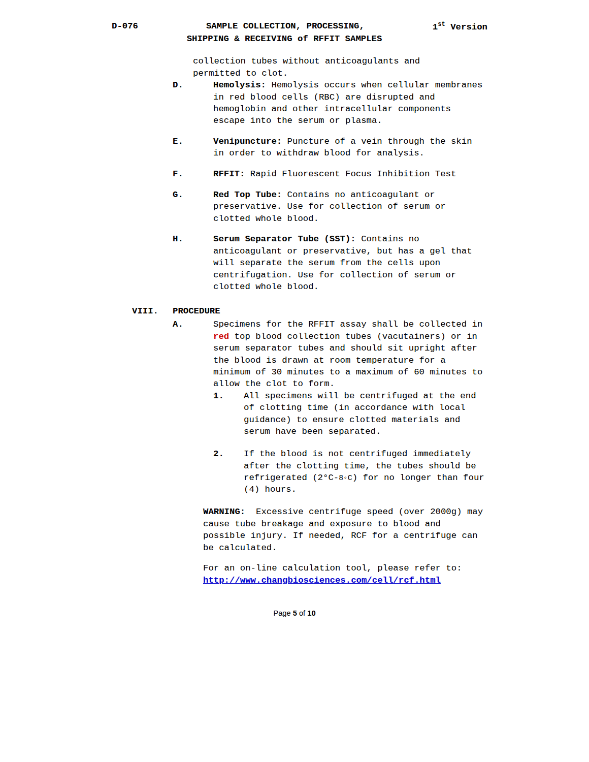D-076
SAMPLE COLLECTION, PROCESSING,
1st Version
SHIPPING & RECEIVING of RFFIT SAMPLES
collection tubes without anticoagulants and
permitted to clot.
D.
Hemolysis: Hemolysis occurs when cellular membranes in red blood cells (RBC) are disrupted and hemoglobin and other intracellular components escape into the serum or plasma.
E.
Venipuncture: Puncture of a vein through the skin in order to withdraw blood for analysis.
F.
RFFIT: Rapid Fluorescent Focus Inhibition Test
G.
Red Top Tube: Contains no anticoagulant or preservative. Use for collection of serum or clotted whole blood.
H.
Serum Separator Tube (SST): Contains no anticoagulant or preservative, but has a gel that will separate the serum from the cells upon centrifugation. Use for collection of serum or clotted whole blood.
VIII.
PROCEDURE
A.
Specimens for the RFFIT assay shall be collected in red top blood collection tubes (vacutainers) or in serum separator tubes and should sit upright after the blood is drawn at room temperature for a minimum of 30 minutes to a maximum of 60 minutes to allow the clot to form.
1.
All specimens will be centrifuged at the end of clotting time (in accordance with local guidance) to ensure clotted materials and serum have been separated.
2.
If the blood is not centrifuged immediately after the clotting time, the tubes should be refrigerated (2°C-8◦C) for no longer than four (4) hours.
WARNING: Excessive centrifuge speed (over 2000g) may cause tube breakage and exposure to blood and possible injury. If needed, RCF for a centrifuge can be calculated.
For an on-line calculation tool, please refer to:
http://www.changbiosciences.com/cell/rcf.html
Page 5 of 10